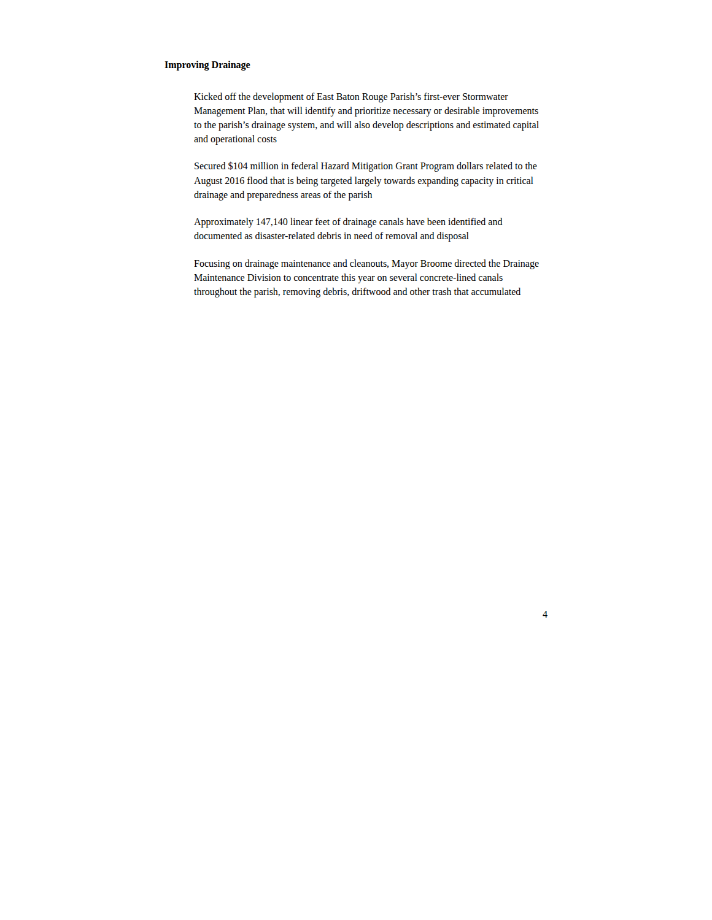Improving Drainage
Kicked off the development of East Baton Rouge Parish’s first-ever Stormwater Management Plan, that will identify and prioritize necessary or desirable improvements to the parish’s drainage system, and will also develop descriptions and estimated capital and operational costs
Secured $104 million in federal Hazard Mitigation Grant Program dollars related to the August 2016 flood that is being targeted largely towards expanding capacity in critical drainage and preparedness areas of the parish
Approximately 147,140 linear feet of drainage canals have been identified and documented as disaster-related debris in need of removal and disposal
Focusing on drainage maintenance and cleanouts, Mayor Broome directed the Drainage Maintenance Division to concentrate this year on several concrete-lined canals throughout the parish, removing debris, driftwood and other trash that accumulated
4